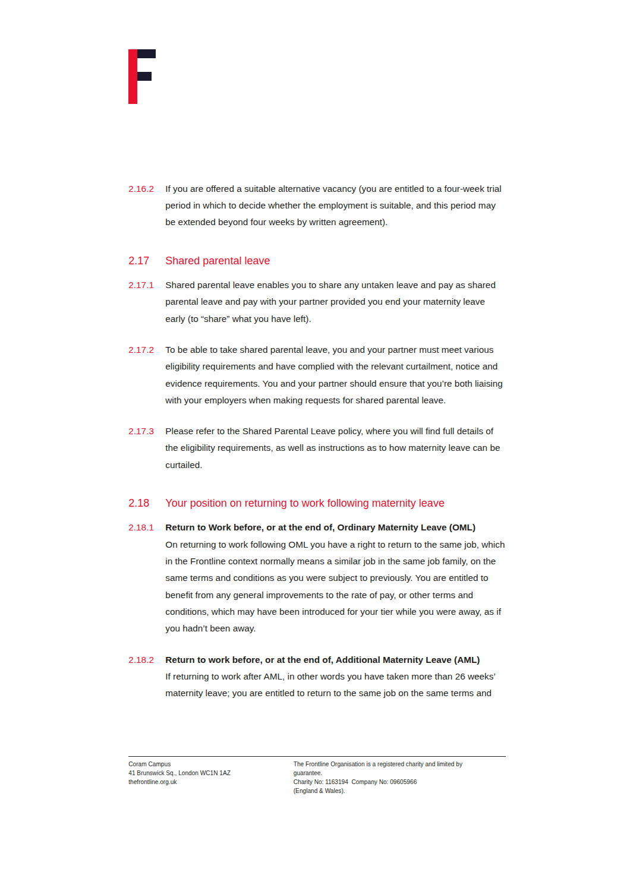2.16.2
If you are offered a suitable alternative vacancy (you are entitled to a four-week trial period in which to decide whether the employment is suitable, and this period may be extended beyond four weeks by written agreement).
2.17 Shared parental leave
2.17.1
Shared parental leave enables you to share any untaken leave and pay as shared parental leave and pay with your partner provided you end your maternity leave early (to “share” what you have left).
2.17.2
To be able to take shared parental leave, you and your partner must meet various eligibility requirements and have complied with the relevant curtailment, notice and evidence requirements. You and your partner should ensure that you’re both liaising with your employers when making requests for shared parental leave.
2.17.3
Please refer to the Shared Parental Leave policy, where you will find full details of the eligibility requirements, as well as instructions as to how maternity leave can be curtailed.
2.18 Your position on returning to work following maternity leave
2.18.1
Return to Work before, or at the end of, Ordinary Maternity Leave (OML)
On returning to work following OML you have a right to return to the same job, which in the Frontline context normally means a similar job in the same job family, on the same terms and conditions as you were subject to previously. You are entitled to benefit from any general improvements to the rate of pay, or other terms and conditions, which may have been introduced for your tier while you were away, as if you hadn’t been away.
2.18.2
Return to work before, or at the end of, Additional Maternity Leave (AML)
If returning to work after AML, in other words you have taken more than 26 weeks’ maternity leave; you are entitled to return to the same job on the same terms and
Coram Campus
41 Brunswick Sq., London WC1N 1AZ
thefrontline.org.uk
The Frontline Organisation is a registered charity and limited by guarantee.
Charity No: 1163194 Company No: 09605966
(England & Wales).